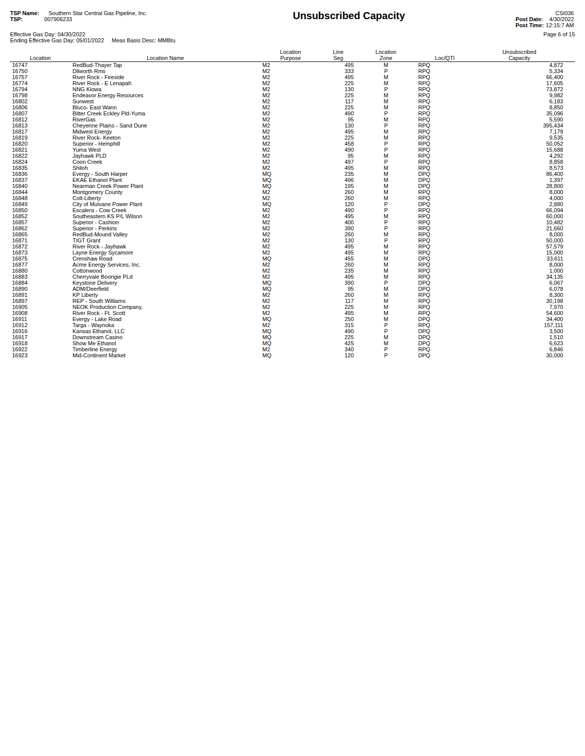| TSP Name: Southern Star Central Gas Pipeline, Inc. TSP: 007906233 | Unsubscribed Capacity | / / CSI036 / / Post Date: / 4/30/2022 / / Post Time: / 12:15:7 AM / |
Effective Gas Day: 04/30/2022 Page 6 of 15
Ending Effective Gas Day: 05/01/2022 Meas Basis Desc: MMBtu
| Location | Location Name | Location Purpose | Line Seg | Location Zone | Loc/QTI | Unsubscribed Capacity | |
| --- | --- | --- | --- | --- | --- | --- | --- |
| 16747 | RedBud-Thayer Tap | M2 | 495 | M | RPQ | 4,872 | |
| 16750 | Dilworth Rms | M2 | 333 | P | RPQ | 5,334 | |
| 16757 | River Rock - Fireside | M2 | 495 | M | RPQ | 66,400 | |
| 16774 | River Rock - E Lenapah | M2 | 225 | M | RPQ | 17,605 | |
| 16794 | NNG Kiowa | M2 | 130 | P | RPQ | 73,872 | |
| 16798 | Endeavor Energy Resources | M2 | 225 | M | RPQ | 9,982 | |
| 16802 | Sunwest | M2 | 117 | M | RPQ | 6,183 | |
| 16806 | Bluco- East Wann | M2 | 225 | M | RPQ | 8,850 | |
| 16807 | Bitter Creek Eckley Pld-Yuma | M2 | 490 | P | RPQ | 35,096 | |
| 16812 | RiverGas | M2 | 95 | M | RPQ | 5,590 | |
| 16813 | Cheyenne Plains - Sand Dune | M2 | 130 | P | RPQ | 395,434 | |
| 16817 | Midwest Energy | M2 | 495 | M | RPQ | 7,179 | |
| 16819 | River Rock- Keeton | M2 | 225 | M | RPQ | 9,535 | |
| 16820 | Superior - Hemphill | M2 | 458 | P | RPQ | 50,052 | |
| 16821 | Yuma West | M2 | 490 | P | RPQ | 15,688 | |
| 16822 | Jayhawk PLD | M2 | 95 | M | RPQ | 4,292 | |
| 16824 | Coon Creek | M2 | 497 | P | RPQ | 8,858 | |
| 16835 | Shiloh | M2 | 495 | M | RPQ | 8,573 | |
| 16836 | Evergy - South Harper | MQ | 235 | M | DPQ | 86,400 | |
| 16837 | EKAE Ethanol Plant | MQ | 496 | M | DPQ | 1,397 | |
| 16840 | Nearman Creek Power Plant | MQ | 195 | M | DPQ | 28,800 | |
| 16844 | Montgomery County | M2 | 260 | M | RPQ | 8,000 | |
| 16848 | Colt-Liberty | M2 | 260 | M | RPQ | 4,000 | |
| 16849 | City of Mulvane Power Plant | MQ | 120 | P | DPQ | 2,880 | |
| 16850 | Escalera - Cow Creek | M2 | 490 | P | RPQ | 66,094 | |
| 16852 | Southeastern KS P/L Wilson | M2 | 495 | M | RPQ | 60,000 | |
| 16857 | Superior - Cashion | M2 | 400 | P | RPQ | 10,482 | |
| 16862 | Superior - Perkins | M2 | 390 | P | RPQ | 21,660 | |
| 16865 | RedBud-Mound Valley | M2 | 260 | M | RPQ | 8,000 | |
| 16871 | TIGT Grant | M2 | 130 | P | RPQ | 50,000 | |
| 16872 | River Rock - Jayhawk | M2 | 495 | M | RPQ | 57,579 | |
| 16873 | Layne Energy Sycamore | M2 | 495 | M | RPQ | 15,000 | |
| 16875 | Crenshaw Road | MQ | 455 | M | DPQ | 33,611 | |
| 16877 | Acme Energy Services, Inc. | M2 | 260 | M | RPQ | 8,000 | |
| 16880 | Cottonwood | M2 | 235 | M | RPQ | 1,000 | |
| 16883 | Cherryvale Boorigie PLd | M2 | 495 | M | RPQ | 34,135 | |
| 16884 | Keystone Delivery | MQ | 390 | P | DPQ | 6,067 | |
| 16890 | ADM/Deerfield | MQ | 95 | M | DPQ | 6,078 | |
| 16891 | KP Liberty | M2 | 260 | M | RPQ | 8,300 | |
| 16897 | REP - South Williams | M2 | 117 | M | RPQ | 30,198 | |
| 16905 | NEOK Production Company, | M2 | 225 | M | RPQ | 7,970 | |
| 16908 | River Rock - Ft. Scott | M2 | 495 | M | RPQ | 54,600 | |
| 16911 | Evergy - Lake Road | MQ | 250 | M | DPQ | 34,400 | |
| 16912 | Targa - Waynoka | M2 | 315 | P | RPQ | 157,111 | |
| 16916 | Kansas Ethanol, LLC | MQ | 490 | P | DPQ | 3,500 | |
| 16917 | Downstream Casino | MQ | 225 | M | DPQ | 1,510 | |
| 16918 | Show Me Ethanol | MQ | 425 | M | DPQ | 6,623 | |
| 16922 | Timberline Energy | M2 | 340 | P | RPQ | 6,846 | |
| 16923 | Mid-Continent Market | MQ | 120 | P | DPQ | 30,000 | |